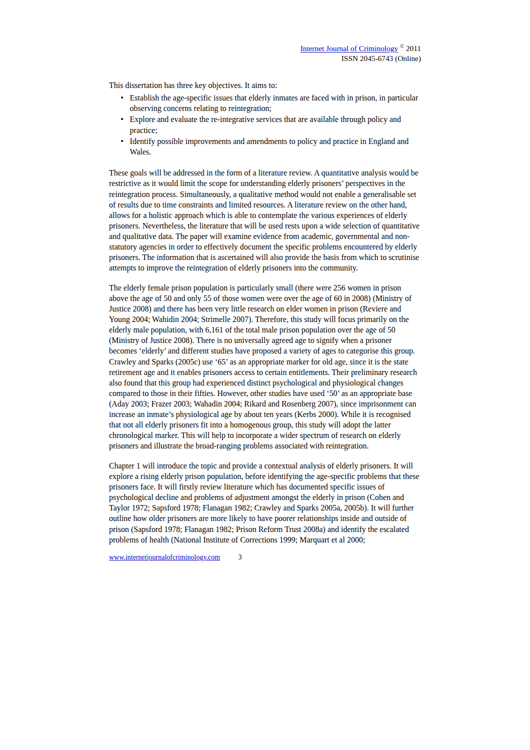Internet Journal of Criminology © 2011
ISSN 2045-6743 (Online)
This dissertation has three key objectives. It aims to:
Establish the age-specific issues that elderly inmates are faced with in prison, in particular observing concerns relating to reintegration;
Explore and evaluate the re-integrative services that are available through policy and practice;
Identify possible improvements and amendments to policy and practice in England and Wales.
These goals will be addressed in the form of a literature review. A quantitative analysis would be restrictive as it would limit the scope for understanding elderly prisoners’ perspectives in the reintegration process. Simultaneously, a qualitative method would not enable a generalisable set of results due to time constraints and limited resources. A literature review on the other hand, allows for a holistic approach which is able to contemplate the various experiences of elderly prisoners. Nevertheless, the literature that will be used rests upon a wide selection of quantitative and qualitative data. The paper will examine evidence from academic, governmental and non-statutory agencies in order to effectively document the specific problems encountered by elderly prisoners. The information that is ascertained will also provide the basis from which to scrutinise attempts to improve the reintegration of elderly prisoners into the community.
The elderly female prison population is particularly small (there were 256 women in prison above the age of 50 and only 55 of those women were over the age of 60 in 2008) (Ministry of Justice 2008) and there has been very little research on elder women in prison (Reviere and Young 2004; Wahidin 2004; Strimelle 2007). Therefore, this study will focus primarily on the elderly male population, with 6,161 of the total male prison population over the age of 50 (Ministry of Justice 2008). There is no universally agreed age to signify when a prisoner becomes ‘elderly’ and different studies have proposed a variety of ages to categorise this group. Crawley and Sparks (2005c) use ‘65’ as an appropriate marker for old age, since it is the state retirement age and it enables prisoners access to certain entitlements. Their preliminary research also found that this group had experienced distinct psychological and physiological changes compared to those in their fifties. However, other studies have used ‘50’ as an appropriate base (Aday 2003; Frazer 2003; Wahadin 2004; Rikard and Rosenberg 2007), since imprisonment can increase an inmate’s physiological age by about ten years (Kerbs 2000). While it is recognised that not all elderly prisoners fit into a homogenous group, this study will adopt the latter chronological marker. This will help to incorporate a wider spectrum of research on elderly prisoners and illustrate the broad-ranging problems associated with reintegration.
Chapter 1 will introduce the topic and provide a contextual analysis of elderly prisoners. It will explore a rising elderly prison population, before identifying the age-specific problems that these prisoners face. It will firstly review literature which has documented specific issues of psychological decline and problems of adjustment amongst the elderly in prison (Cohen and Taylor 1972; Sapsford 1978; Flanagan 1982; Crawley and Sparks 2005a, 2005b). It will further outline how older prisoners are more likely to have poorer relationships inside and outside of prison (Sapsford 1978; Flanagan 1982; Prison Reform Trust 2008a) and identify the escalated problems of health (National Institute of Corrections 1999; Marquart et al 2000;
www.internetjournalofcriminology.com 3